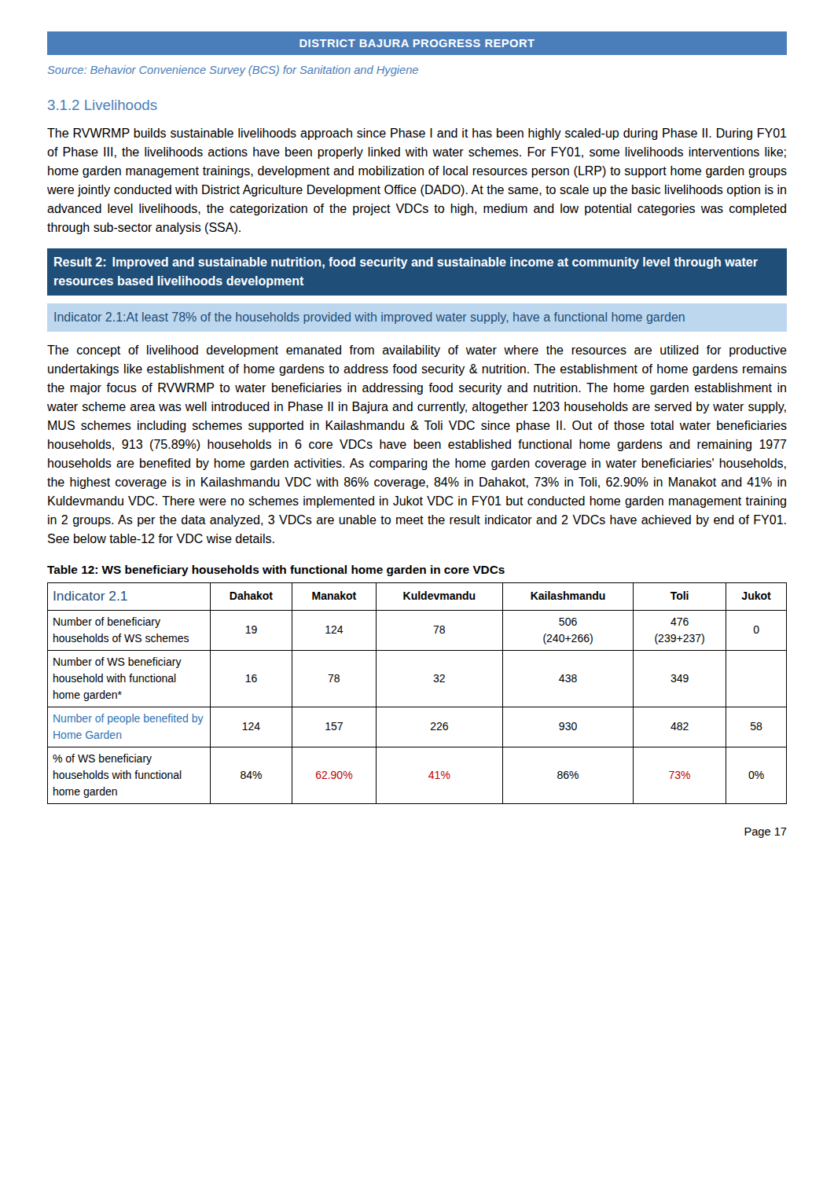DISTRICT BAJURA PROGRESS REPORT
Source: Behavior Convenience Survey (BCS) for Sanitation and Hygiene
3.1.2 Livelihoods
The RVWRMP builds sustainable livelihoods approach since Phase I and it has been highly scaled-up during Phase II. During FY01 of Phase III, the livelihoods actions have been properly linked with water schemes. For FY01, some livelihoods interventions like; home garden management trainings, development and mobilization of local resources person (LRP) to support home garden groups were jointly conducted with District Agriculture Development Office (DADO). At the same, to scale up the basic livelihoods option is in advanced level livelihoods, the categorization of the project VDCs to high, medium and low potential categories was completed through sub-sector analysis (SSA).
Result 2: Improved and sustainable nutrition, food security and sustainable income at community level through water resources based livelihoods development
Indicator 2.1:At least 78% of the households provided with improved water supply, have a functional home garden
The concept of livelihood development emanated from availability of water where the resources are utilized for productive undertakings like establishment of home gardens to address food security & nutrition. The establishment of home gardens remains the major focus of RVWRMP to water beneficiaries in addressing food security and nutrition. The home garden establishment in water scheme area was well introduced in Phase II in Bajura and currently, altogether 1203 households are served by water supply, MUS schemes including schemes supported in Kailashmandu & Toli VDC since phase II. Out of those total water beneficiaries households, 913 (75.89%) households in 6 core VDCs have been established functional home gardens and remaining 1977 households are benefited by home garden activities. As comparing the home garden coverage in water beneficiaries' households, the highest coverage is in Kailashmandu VDC with 86% coverage, 84% in Dahakot, 73% in Toli, 62.90% in Manakot and 41% in Kuldevmandu VDC. There were no schemes implemented in Jukot VDC in FY01 but conducted home garden management training in 2 groups. As per the data analyzed, 3 VDCs are unable to meet the result indicator and 2 VDCs have achieved by end of FY01. See below table-12 for VDC wise details.
Table 12: WS beneficiary households with functional home garden in core VDCs
| Indicator 2.1 | Dahakot | Manakot | Kuldevmandu | Kailashmandu | Toli | Jukot |
| Number of beneficiary households of WS schemes | 19 | 124 | 78 | 506 (240+266) | 476 (239+237) | 0 |
| Number of WS beneficiary household with functional home garden* | 16 | 78 | 32 | 438 | 349 | |
| Number of people benefited by Home Garden | 124 | 157 | 226 | 930 | 482 | 58 |
| % of WS beneficiary households with functional home garden | 84% | 62.90% | 41% | 86% | 73% | 0% |
Page 17